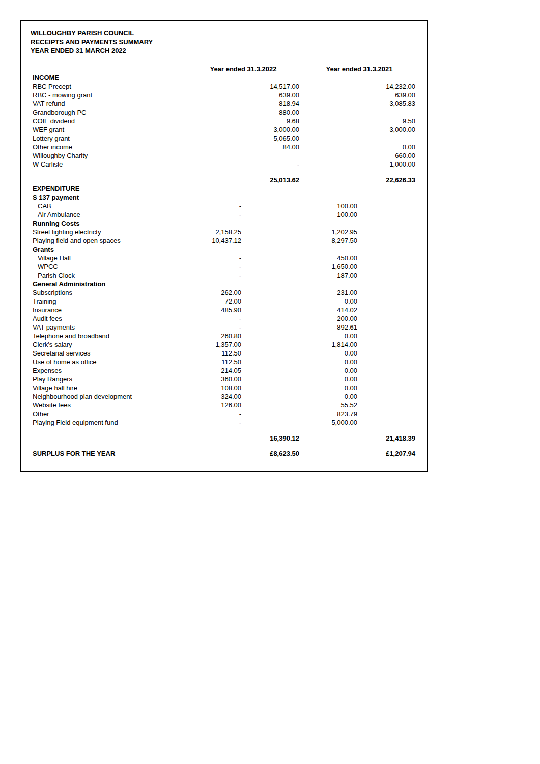WILLOUGHBY PARISH COUNCIL
RECEIPTS AND PAYMENTS SUMMARY
YEAR ENDED 31 MARCH 2022
| | Year ended 31.3.2022 | Year ended 31.3.2021 |
| INCOME | | | | |
| RBC Precept | | 14,517.00 | | 14,232.00 |
| RBC - mowing grant | | 639.00 | | 639.00 |
| VAT refund | | 818.94 | | 3,085.83 |
| Grandborough PC | | 880.00 | | |
| COIF dividend | | 9.68 | | 9.50 |
| WEF grant | | 3,000.00 | | 3,000.00 |
| Lottery grant | | 5,065.00 | | |
| Other income | | 84.00 | | 0.00 |
| Willoughby Charity | | | | 660.00 |
| W Carlisle | | - | | 1,000.00 |
| | | 25,013.62 | | 22,626.33 |
| EXPENDITURE | | | | |
| S 137 payment | | | | |
| CAB | - | | 100.00 | |
| Air Ambulance | - | | 100.00 | |
| Running Costs | | | | |
| Street lighting electricty | 2,158.25 | | 1,202.95 | |
| Playing field and open spaces | 10,437.12 | | 8,297.50 | |
| Grants | | | | |
| Village Hall | - | | 450.00 | |
| WPCC | - | | 1,650.00 | |
| Parish Clock | - | | 187.00 | |
| General Administration | | | | |
| Subscriptions | 262.00 | | 231.00 | |
| Training | 72.00 | | 0.00 | |
| Insurance | 485.90 | | 414.02 | |
| Audit fees | - | | 200.00 | |
| VAT payments | - | | 892.61 | |
| Telephone and broadband | 260.80 | | 0.00 | |
| Clerk's salary | 1,357.00 | | 1,814.00 | |
| Secretarial services | 112.50 | | 0.00 | |
| Use of home as office | 112.50 | | 0.00 | |
| Expenses | 214.05 | | 0.00 | |
| Play Rangers | 360.00 | | 0.00 | |
| Village hall hire | 108.00 | | 0.00 | |
| Neighbourhood plan development | 324.00 | | 0.00 | |
| Website fees | 126.00 | | 55.52 | |
| Other | - | | 823.79 | |
| Playing Field equipment fund | - | | 5,000.00 | |
| | | 16,390.12 | | 21,418.39 |
| SURPLUS FOR THE YEAR | | £8,623.50 | | £1,207.94 |